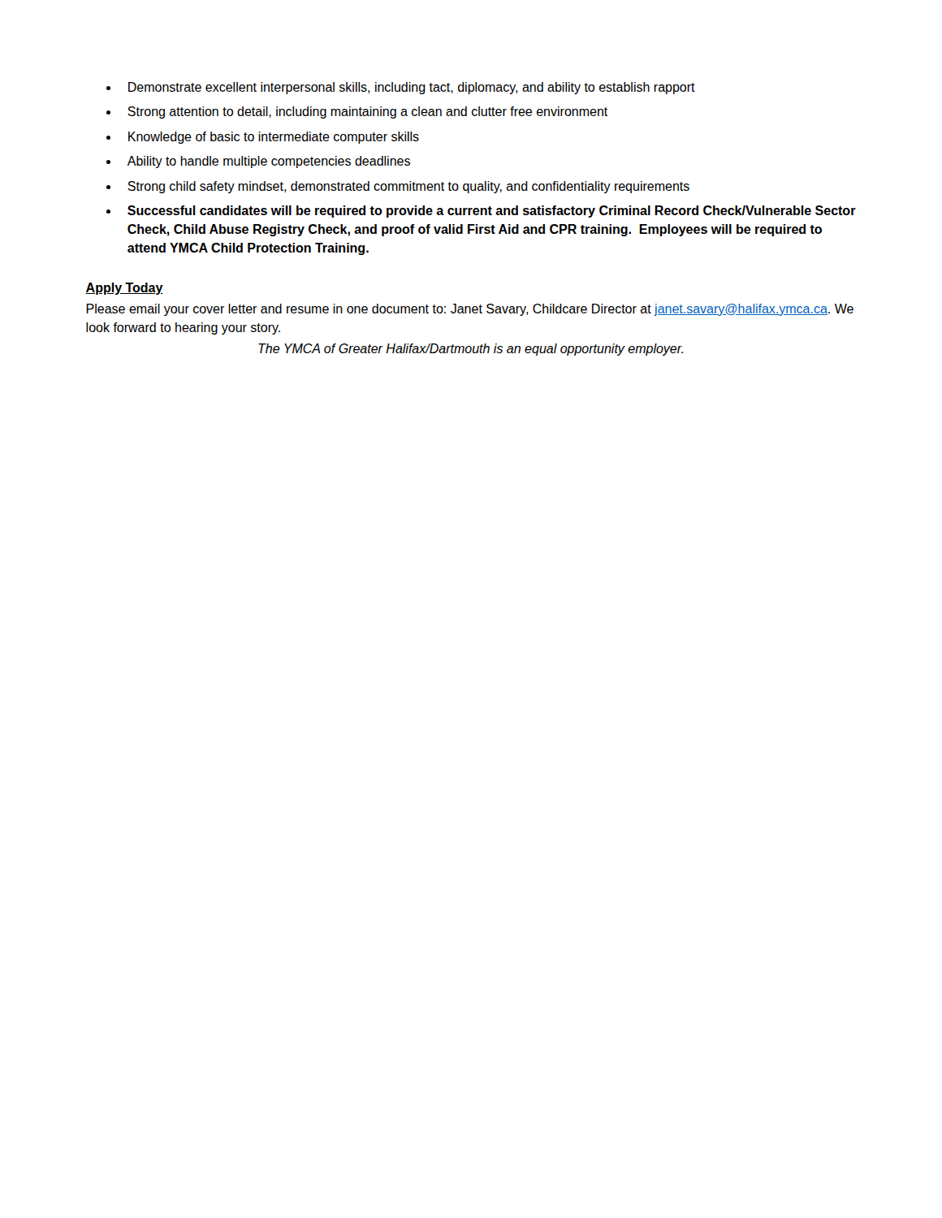Demonstrate excellent interpersonal skills, including tact, diplomacy, and ability to establish rapport
Strong attention to detail, including maintaining a clean and clutter free environment
Knowledge of basic to intermediate computer skills
Ability to handle multiple competencies deadlines
Strong child safety mindset, demonstrated commitment to quality, and confidentiality requirements
Successful candidates will be required to provide a current and satisfactory Criminal Record Check/Vulnerable Sector Check, Child Abuse Registry Check, and proof of valid First Aid and CPR training. Employees will be required to attend YMCA Child Protection Training.
Apply Today
Please email your cover letter and resume in one document to: Janet Savary, Childcare Director at janet.savary@halifax.ymca.ca. We look forward to hearing your story.
The YMCA of Greater Halifax/Dartmouth is an equal opportunity employer.